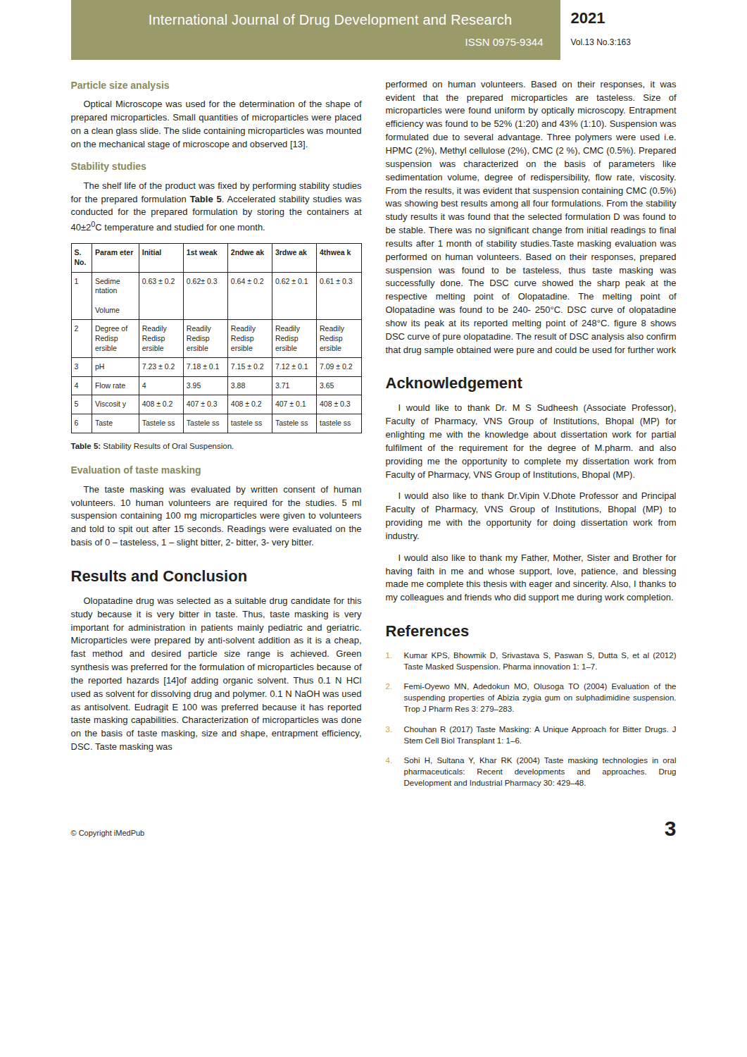International Journal of Drug Development and Research
ISSN 0975-9344
2021
Vol.13 No.3:163
Particle size analysis
Optical Microscope was used for the determination of the shape of prepared microparticles. Small quantities of microparticles were placed on a clean glass slide. The slide containing microparticles was mounted on the mechanical stage of microscope and observed [13].
Stability studies
The shelf life of the product was fixed by performing stability studies for the prepared formulation Table 5. Accelerated stability studies was conducted for the prepared formulation by storing the containers at 40±20C temperature and studied for one month.
| S. No. | Param eter | Initial | 1st weak | 2ndwe ak | 3rdwe ak | 4thwea k |
| --- | --- | --- | --- | --- | --- | --- |
| 1 | Sedime ntation Volume | 0.63 ± 0.2 | 0.62± 0.3 | 0.64 ± 0.2 | 0.62 ± 0.1 | 0.61 ± 0.3 |
| 2 | Degree of Redisp ersible | Readily Redisp ersible | Readily Redisp ersible | Readily Redisp ersible | Readily Redisp ersible | Readily Redisp ersible |
| 3 | pH | 7.23 ± 0.2 | 7.18 ± 0.1 | 7.15 ± 0.2 | 7.12 ± 0.1 | 7.09 ± 0.2 |
| 4 | Flow rate | 4 | 3.95 | 3.88 | 3.71 | 3.65 |
| 5 | Viscosit y | 408 ± 0.2 | 407 ± 0.3 | 408 ± 0.2 | 407 ± 0.1 | 408 ± 0.3 |
| 6 | Taste | Tastele ss | Tastele ss | tastele ss | Tastele ss | tastele ss |
Table 5: Stability Results of Oral Suspension.
Evaluation of taste masking
The taste masking was evaluated by written consent of human volunteers. 10 human volunteers are required for the studies. 5 ml suspension containing 100 mg microparticles were given to volunteers and told to spit out after 15 seconds. Readings were evaluated on the basis of 0 – tasteless, 1 – slight bitter, 2- bitter, 3- very bitter.
Results and Conclusion
Olopatadine drug was selected as a suitable drug candidate for this study because it is very bitter in taste. Thus, taste masking is very important for administration in patients mainly pediatric and geriatric. Microparticles were prepared by anti-solvent addition as it is a cheap, fast method and desired particle size range is achieved. Green synthesis was preferred for the formulation of microparticles because of the reported hazards [14]of adding organic solvent. Thus 0.1 N HCl used as solvent for dissolving drug and polymer. 0.1 N NaOH was used as antisolvent. Eudragit E 100 was preferred because it has reported taste masking capabilities. Characterization of microparticles was done on the basis of taste masking, size and shape, entrapment efficiency, DSC. Taste masking was
performed on human volunteers. Based on their responses, it was evident that the prepared microparticles are tasteless. Size of microparticles were found uniform by optically microscopy. Entrapment efficiency was found to be 52% (1:20) and 43% (1:10). Suspension was formulated due to several advantage. Three polymers were used i.e. HPMC (2%), Methyl cellulose (2%), CMC (2 %), CMC (0.5%). Prepared suspension was characterized on the basis of parameters like sedimentation volume, degree of redispersibility, flow rate, viscosity. From the results, it was evident that suspension containing CMC (0.5%) was showing best results among all four formulations. From the stability study results it was found that the selected formulation D was found to be stable. There was no significant change from initial readings to final results after 1 month of stability studies.Taste masking evaluation was performed on human volunteers. Based on their responses, prepared suspension was found to be tasteless, thus taste masking was successfully done. The DSC curve showed the sharp peak at the respective melting point of Olopatadine. The melting point of Olopatadine was found to be 240- 250°C. DSC curve of olopatadine show its peak at its reported melting point of 248°C. figure 8 shows DSC curve of pure olopatadine. The result of DSC analysis also confirm that drug sample obtained were pure and could be used for further work
Acknowledgement
I would like to thank Dr. M S Sudheesh (Associate Professor), Faculty of Pharmacy, VNS Group of Institutions, Bhopal (MP) for enlighting me with the knowledge about dissertation work for partial fulfilment of the requirement for the degree of M.pharm. and also providing me the opportunity to complete my dissertation work from Faculty of Pharmacy, VNS Group of Institutions, Bhopal (MP).
I would also like to thank Dr.Vipin V.Dhote Professor and Principal Faculty of Pharmacy, VNS Group of Institutions, Bhopal (MP) to providing me with the opportunity for doing dissertation work from industry.
I would also like to thank my Father, Mother, Sister and Brother for having faith in me and whose support, love, patience, and blessing made me complete this thesis with eager and sincerity. Also, I thanks to my colleagues and friends who did support me during work completion.
References
Kumar KPS, Bhowmik D, Srivastava S, Paswan S, Dutta S, et al (2012) Taste Masked Suspension. Pharma innovation 1: 1–7.
Femi-Oyewo MN, Adedokun MO, Olusoga TO (2004) Evaluation of the suspending properties of Abizia zygia gum on sulphadimidine suspension. Trop J Pharm Res 3: 279–283.
Chouhan R (2017) Taste Masking: A Unique Approach for Bitter Drugs. J Stem Cell Biol Transplant 1: 1–6.
Sohi H, Sultana Y, Khar RK (2004) Taste masking technologies in oral pharmaceuticals: Recent developments and approaches. Drug Development and Industrial Pharmacy 30: 429–48.
© Copyright iMedPub
3